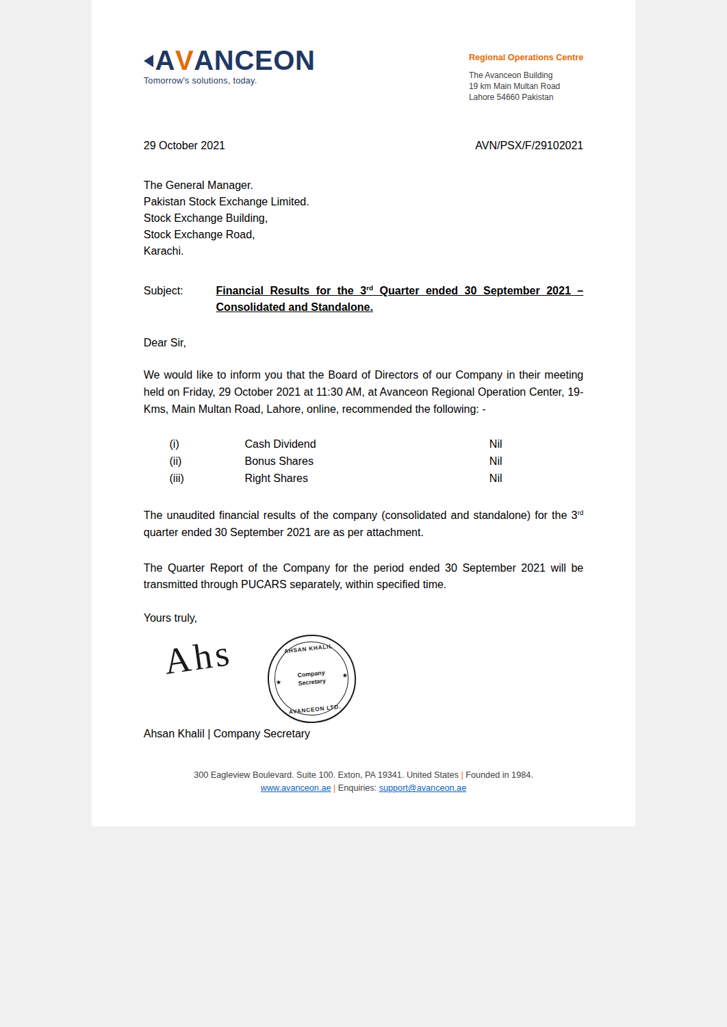AVANCEON
Tomorrow's solutions, today.
Regional Operations Centre
The Avanceon Building
19 km Main Multan Road
Lahore 54660 Pakistan
29 October 2021 AVN/PSX/F/29102021
The General Manager.
Pakistan Stock Exchange Limited.
Stock Exchange Building,
Stock Exchange Road,
Karachi.
Subject:
Financial Results for the 3rd Quarter ended 30 September 2021 – Consolidated and Standalone.
Dear Sir,
We would like to inform you that the Board of Directors of our Company in their meeting held on Friday, 29 October 2021 at 11:30 AM, at Avanceon Regional Operation Center, 19-Kms, Main Multan Road, Lahore, online, recommended the following: -
| (i) | Cash Dividend | Nil |
| (ii) | Bonus Shares | Nil |
| (iii) | Right Shares | Nil |
The unaudited financial results of the company (consolidated and standalone) for the 3rd quarter ended 30 September 2021 are as per attachment.
The Quarter Report of the Company for the period ended 30 September 2021 will be transmitted through PUCARS separately, within specified time.
Yours truly,
A h s
AHSAN KHALIL
★
★
Company
Secretary
AVANCEON LTD.
Ahsan Khalil | Company Secretary
300 Eagleview Boulevard. Suite 100. Exton, PA 19341. United States | Founded in 1984.
www.avanceon.ae | Enquiries: support@avanceon.ae